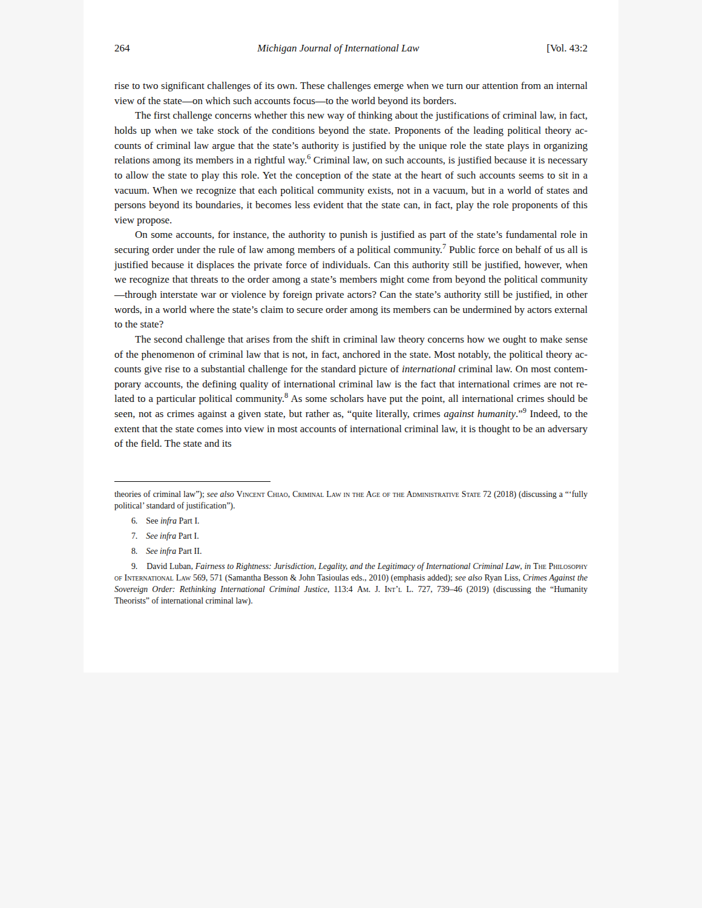264 Michigan Journal of International Law [Vol. 43:2
rise to two significant challenges of its own. These challenges emerge when we turn our attention from an internal view of the state—on which such accounts focus—to the world beyond its borders.
The first challenge concerns whether this new way of thinking about the justifications of criminal law, in fact, holds up when we take stock of the conditions beyond the state. Proponents of the leading political theory accounts of criminal law argue that the state’s authority is justified by the unique role the state plays in organizing relations among its members in a rightful way.6 Criminal law, on such accounts, is justified because it is necessary to allow the state to play this role. Yet the conception of the state at the heart of such accounts seems to sit in a vacuum. When we recognize that each political community exists, not in a vacuum, but in a world of states and persons beyond its boundaries, it becomes less evident that the state can, in fact, play the role proponents of this view propose.
On some accounts, for instance, the authority to punish is justified as part of the state’s fundamental role in securing order under the rule of law among members of a political community.7 Public force on behalf of us all is justified because it displaces the private force of individuals. Can this authority still be justified, however, when we recognize that threats to the order among a state’s members might come from beyond the political community—through interstate war or violence by foreign private actors? Can the state’s authority still be justified, in other words, in a world where the state’s claim to secure order among its members can be undermined by actors external to the state?
The second challenge that arises from the shift in criminal law theory concerns how we ought to make sense of the phenomenon of criminal law that is not, in fact, anchored in the state. Most notably, the political theory accounts give rise to a substantial challenge for the standard picture of international criminal law. On most contemporary accounts, the defining quality of international criminal law is the fact that international crimes are not related to a particular political community.8 As some scholars have put the point, all international crimes should be seen, not as crimes against a given state, but rather as, “quite literally, crimes against humanity.”9 Indeed, to the extent that the state comes into view in most accounts of international criminal law, it is thought to be an adversary of the field. The state and its
theories of criminal law”); see also Vincent Chiao, Criminal Law in the Age of the Administrative State 72 (2018) (discussing a “‘fully political’ standard of justification”).
6. See infra Part I.
7. See infra Part I.
8. See infra Part II.
9. David Luban, Fairness to Rightness: Jurisdiction, Legality, and the Legitimacy of International Criminal Law, in The Philosophy of International Law 569, 571 (Samantha Besson & John Tasioulas eds., 2010) (emphasis added); see also Ryan Liss, Crimes Against the Sovereign Order: Rethinking International Criminal Justice, 113:4 Am. J. Int’l L. 727, 739–46 (2019) (discussing the “Humanity Theorists” of international criminal law).